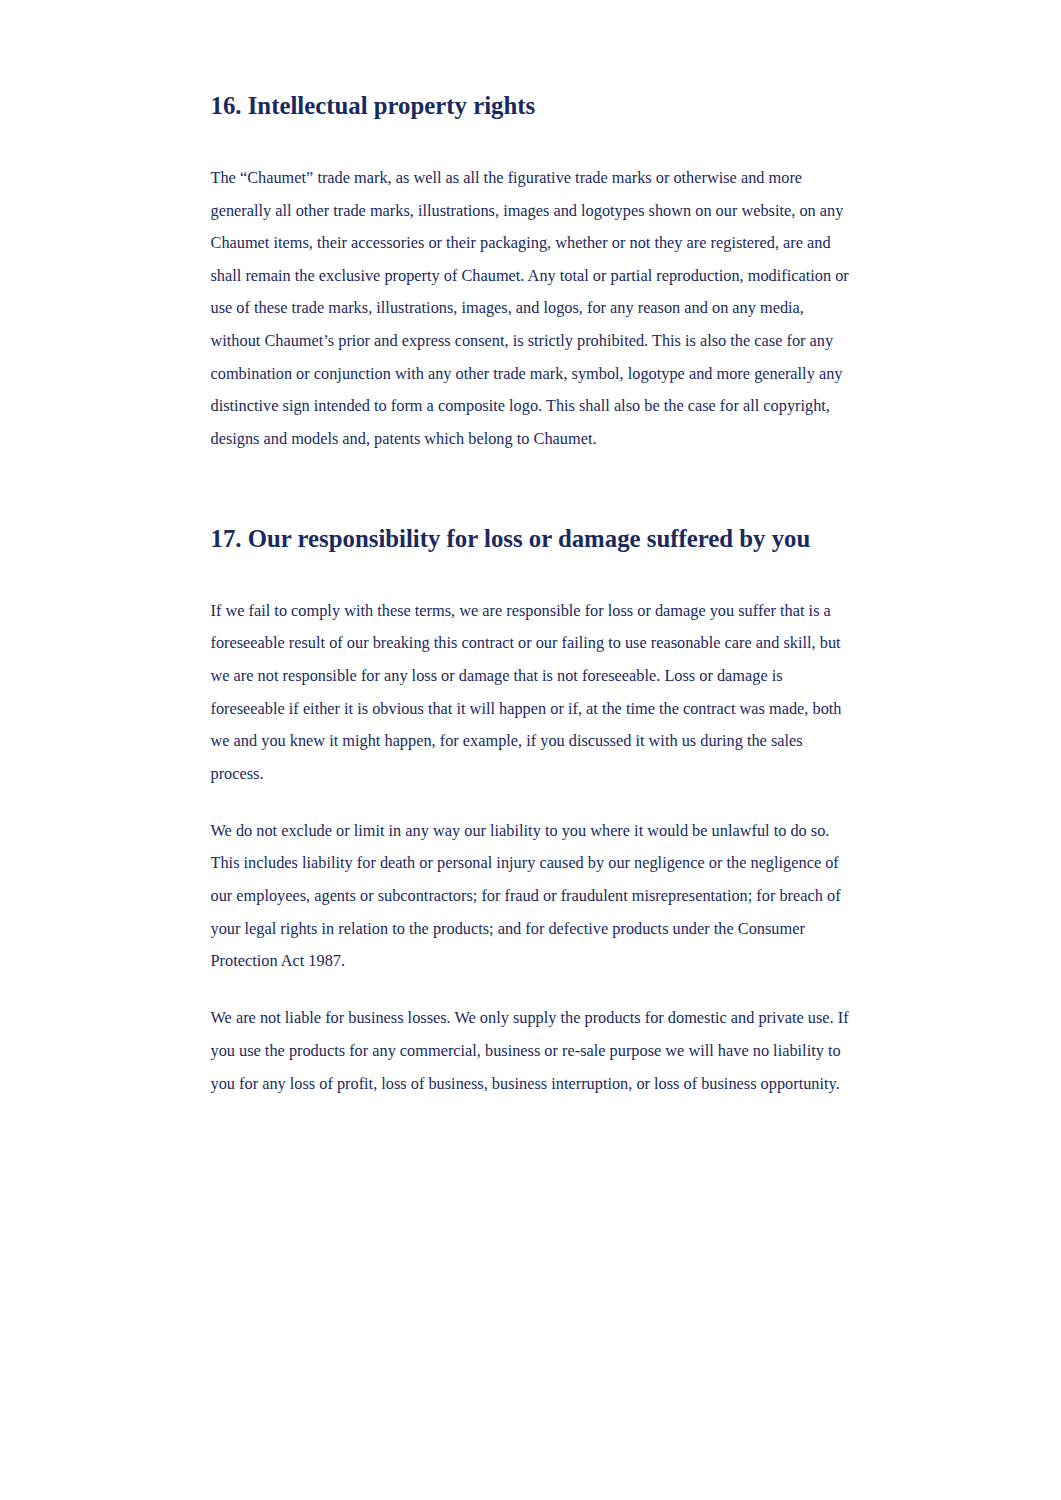16. Intellectual property rights
The “Chaumet” trade mark, as well as all the figurative trade marks or otherwise and more generally all other trade marks, illustrations, images and logotypes shown on our website, on any Chaumet items, their accessories or their packaging, whether or not they are registered, are and shall remain the exclusive property of Chaumet. Any total or partial reproduction, modification or use of these trade marks, illustrations, images, and logos, for any reason and on any media, without Chaumet’s prior and express consent, is strictly prohibited. This is also the case for any combination or conjunction with any other trade mark, symbol, logotype and more generally any distinctive sign intended to form a composite logo. This shall also be the case for all copyright, designs and models and, patents which belong to Chaumet.
17. Our responsibility for loss or damage suffered by you
If we fail to comply with these terms, we are responsible for loss or damage you suffer that is a foreseeable result of our breaking this contract or our failing to use reasonable care and skill, but we are not responsible for any loss or damage that is not foreseeable. Loss or damage is foreseeable if either it is obvious that it will happen or if, at the time the contract was made, both we and you knew it might happen, for example, if you discussed it with us during the sales process.
We do not exclude or limit in any way our liability to you where it would be unlawful to do so. This includes liability for death or personal injury caused by our negligence or the negligence of our employees, agents or subcontractors; for fraud or fraudulent misrepresentation; for breach of your legal rights in relation to the products; and for defective products under the Consumer Protection Act 1987.
We are not liable for business losses. We only supply the products for domestic and private use. If you use the products for any commercial, business or re-sale purpose we will have no liability to you for any loss of profit, loss of business, business interruption, or loss of business opportunity.